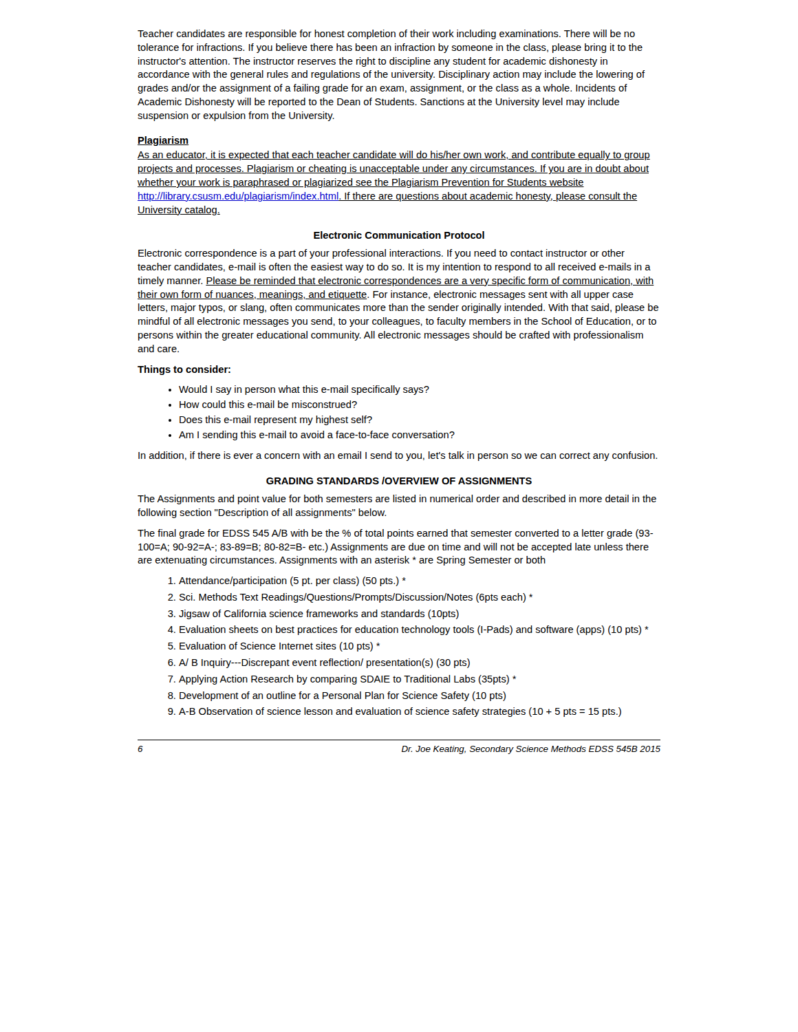Teacher candidates are responsible for honest completion of their work including examinations. There will be no tolerance for infractions. If you believe there has been an infraction by someone in the class, please bring it to the instructor's attention. The instructor reserves the right to discipline any student for academic dishonesty in accordance with the general rules and regulations of the university. Disciplinary action may include the lowering of grades and/or the assignment of a failing grade for an exam, assignment, or the class as a whole. Incidents of Academic Dishonesty will be reported to the Dean of Students. Sanctions at the University level may include suspension or expulsion from the University.
Plagiarism
As an educator, it is expected that each teacher candidate will do his/her own work, and contribute equally to group projects and processes. Plagiarism or cheating is unacceptable under any circumstances. If you are in doubt about whether your work is paraphrased or plagiarized see the Plagiarism Prevention for Students website http://library.csusm.edu/plagiarism/index.html. If there are questions about academic honesty, please consult the University catalog.
Electronic Communication Protocol
Electronic correspondence is a part of your professional interactions. If you need to contact instructor or other teacher candidates, e-mail is often the easiest way to do so. It is my intention to respond to all received e-mails in a timely manner. Please be reminded that electronic correspondences are a very specific form of communication, with their own form of nuances, meanings, and etiquette. For instance, electronic messages sent with all upper case letters, major typos, or slang, often communicates more than the sender originally intended. With that said, please be mindful of all electronic messages you send, to your colleagues, to faculty members in the School of Education, or to persons within the greater educational community. All electronic messages should be crafted with professionalism and care.
Things to consider:
Would I say in person what this e-mail specifically says?
How could this e-mail be misconstrued?
Does this e-mail represent my highest self?
Am I sending this e-mail to avoid a face-to-face conversation?
In addition, if there is ever a concern with an email I send to you, let's talk in person so we can correct any confusion.
GRADING STANDARDS /OVERVIEW OF ASSIGNMENTS
The Assignments and point value for both semesters are listed in numerical order and described in more detail in the following section "Description of all assignments" below.
The final grade for EDSS 545 A/B with be the % of total points earned that semester converted to a letter grade (93-100=A; 90-92=A-; 83-89=B; 80-82=B- etc.) Assignments are due on time and will not be accepted late unless there are extenuating circumstances. Assignments with an asterisk * are Spring Semester or both
Attendance/participation (5 pt. per class) (50 pts.) *
Sci. Methods Text Readings/Questions/Prompts/Discussion/Notes (6pts each) *
Jigsaw of California science frameworks and standards (10pts)
Evaluation sheets on best practices for education technology tools (I-Pads) and software (apps) (10 pts) *
Evaluation of Science Internet sites (10 pts) *
A/ B Inquiry---Discrepant event reflection/ presentation(s) (30 pts)
Applying Action Research by comparing SDAIE to Traditional Labs (35pts) *
Development of an outline for a Personal Plan for Science Safety (10 pts)
A-B Observation of science lesson and evaluation of science safety strategies (10 + 5 pts = 15 pts.)
6 Dr. Joe Keating, Secondary Science Methods EDSS 545B 2015